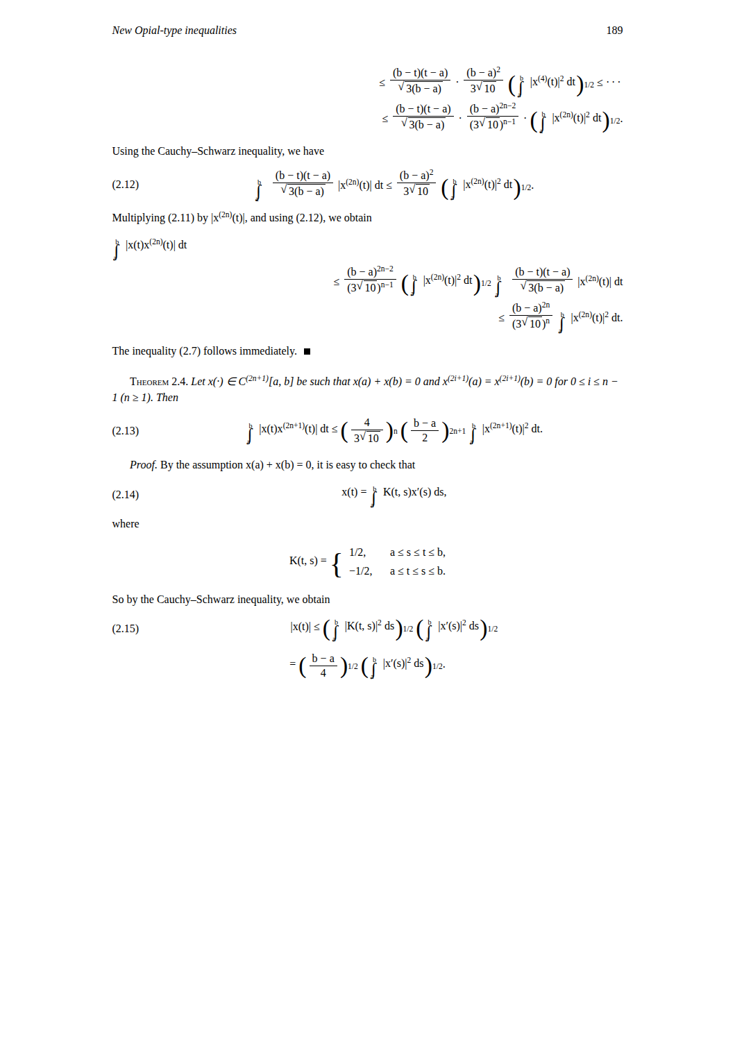New Opial-type inequalities 189
≤ (b − t)(t − a) 3(b − a) · (b − a)2310 (ba∫|x(4)(t)|2 dt) 1/2 ≤ ···
≤ (b − t)(t − a) 3(b − a) · (b − a)2n−2(310)n−1 · (ba∫|x(2n)(t)|2 dt) 1/2.
Using the Cauchy–Schwarz inequality, we have
(2.12) ba∫ (b − t)(t − a) 3(b − a) |x(2n)(t)| dt ≤ (b − a)2310 (ba∫|x(2n)(t)|2 dt) 1/2.
Multiplying (2.11) by |x(2n)(t)|, and using (2.12), we obtain
ba∫|x(t)x(2n)(t)| dt
≤ (b − a)2n−2(310)n−1 (ba∫|x(2n)(t)|2 dt) 1/2 ba∫ (b − t)(t − a) 3(b − a) |x(2n)(t)| dt
≤ (b − a)2n(310)n ba∫|x(2n)(t)|2 dt.
The inequality (2.7) follows immediately.
Theorem 2.4. Let x(·) ∈ C(2n+1)[a, b] be such that x(a) + x(b) = 0 and x(2i+1)(a) = x(2i+1)(b) = 0 for 0 ≤ i ≤ n − 1 (n ≥ 1). Then
(2.13) ba∫|x(t)x(2n+1)(t)| dt ≤ (4310) n (b − a 2) 2n+1 ba∫|x(2n+1)(t)|2 dt.
Proof. By the assumption x(a) + x(b) = 0, it is easy to check that
(2.14) x(t) = ba∫K(t, s)x′(s) ds,
where
K(t, s) = { 1/2, a ≤ s ≤ t ≤ b, −1/2, a ≤ t ≤ s ≤ b.
So by the Cauchy–Schwarz inequality, we obtain
(2.15) |x(t)| ≤ (ba∫|K(t, s)|2 ds) 1/2 (ba∫|x′(s)|2 ds) 1/2
= (b − a 4) 1/2 (ba∫|x′(s)|2 ds) 1/2.